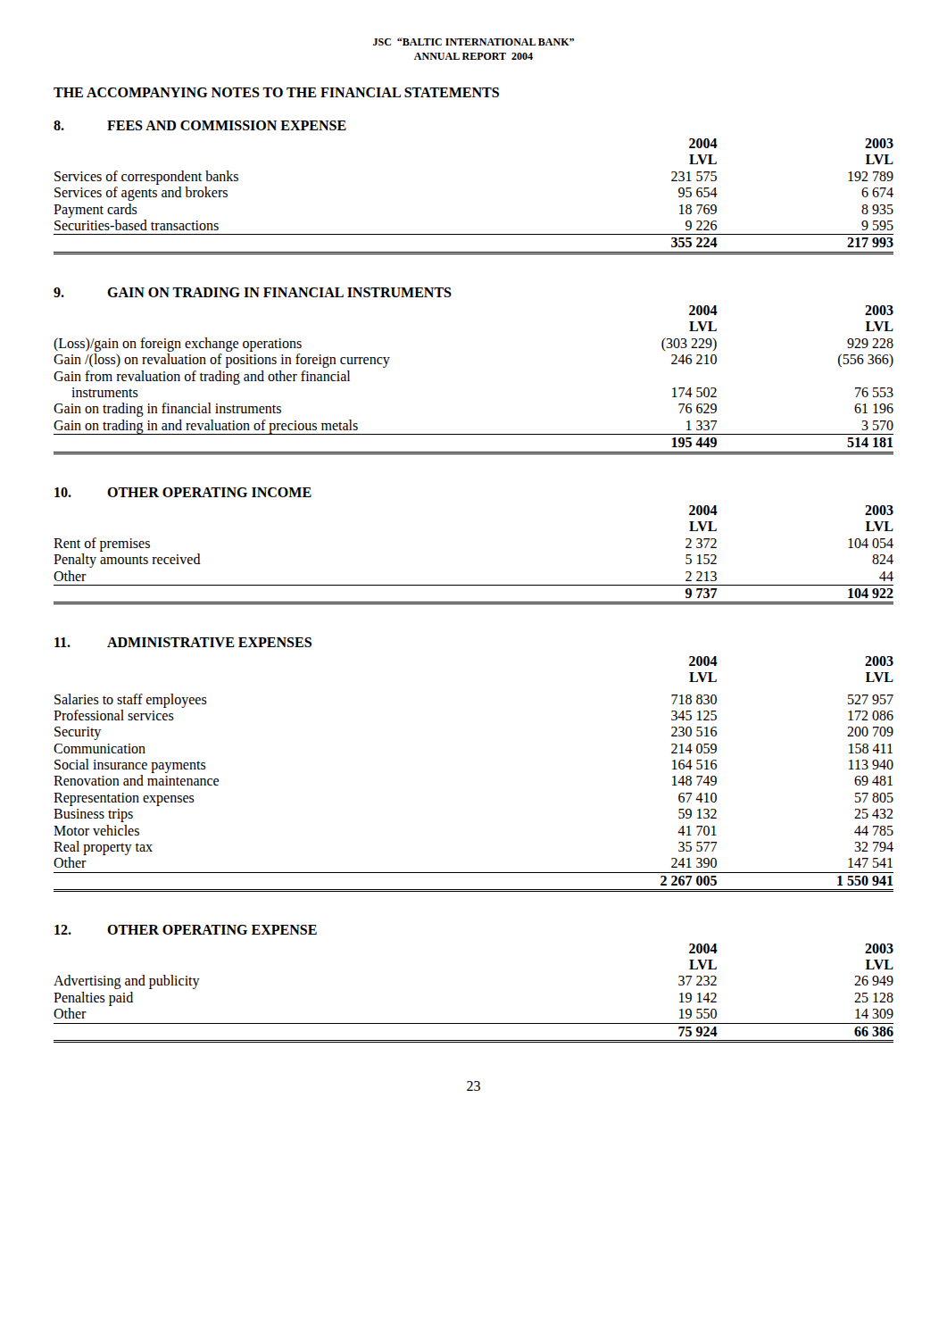JSC “BALTIC INTERNATIONAL BANK”
ANNUAL REPORT 2004
THE ACCOMPANYING NOTES TO THE FINANCIAL STATEMENTS
8.
FEES AND COMMISSION EXPENSE
| | 2004 | 2003 |
| | LVL | LVL |
| Services of correspondent banks | 231 575 | 192 789 |
| Services of agents and brokers | 95 654 | 6 674 |
| Payment cards | 18 769 | 8 935 |
| Securities-based transactions | 9 226 | 9 595 |
| | 355 224 | 217 993 |
9.
GAIN ON TRADING IN FINANCIAL INSTRUMENTS
| | 2004 | 2003 |
| | LVL | LVL |
| (Loss)/gain on foreign exchange operations | (303 229) | 929 228 |
| Gain /(loss) on revaluation of positions in foreign currency | 246 210 | (556 366) |
| Gain from revaluation of trading and other financial | | |
| instruments | 174 502 | 76 553 |
| Gain on trading in financial instruments | 76 629 | 61 196 |
| Gain on trading in and revaluation of precious metals | 1 337 | 3 570 |
| | 195 449 | 514 181 |
10.
OTHER OPERATING INCOME
| | 2004 | 2003 |
| | LVL | LVL |
| Rent of premises | 2 372 | 104 054 |
| Penalty amounts received | 5 152 | 824 |
| Other | 2 213 | 44 |
| | 9 737 | 104 922 |
11.
ADMINISTRATIVE EXPENSES
| | 2004 | 2003 |
| | LVL | LVL |
| Salaries to staff employees | 718 830 | 527 957 |
| Professional services | 345 125 | 172 086 |
| Security | 230 516 | 200 709 |
| Communication | 214 059 | 158 411 |
| Social insurance payments | 164 516 | 113 940 |
| Renovation and maintenance | 148 749 | 69 481 |
| Representation expenses | 67 410 | 57 805 |
| Business trips | 59 132 | 25 432 |
| Motor vehicles | 41 701 | 44 785 |
| Real property tax | 35 577 | 32 794 |
| Other | 241 390 | 147 541 |
| | 2 267 005 | 1 550 941 |
12.
OTHER OPERATING EXPENSE
| | 2004 | 2003 |
| | LVL | LVL |
| Advertising and publicity | 37 232 | 26 949 |
| Penalties paid | 19 142 | 25 128 |
| Other | 19 550 | 14 309 |
| | 75 924 | 66 386 |
23